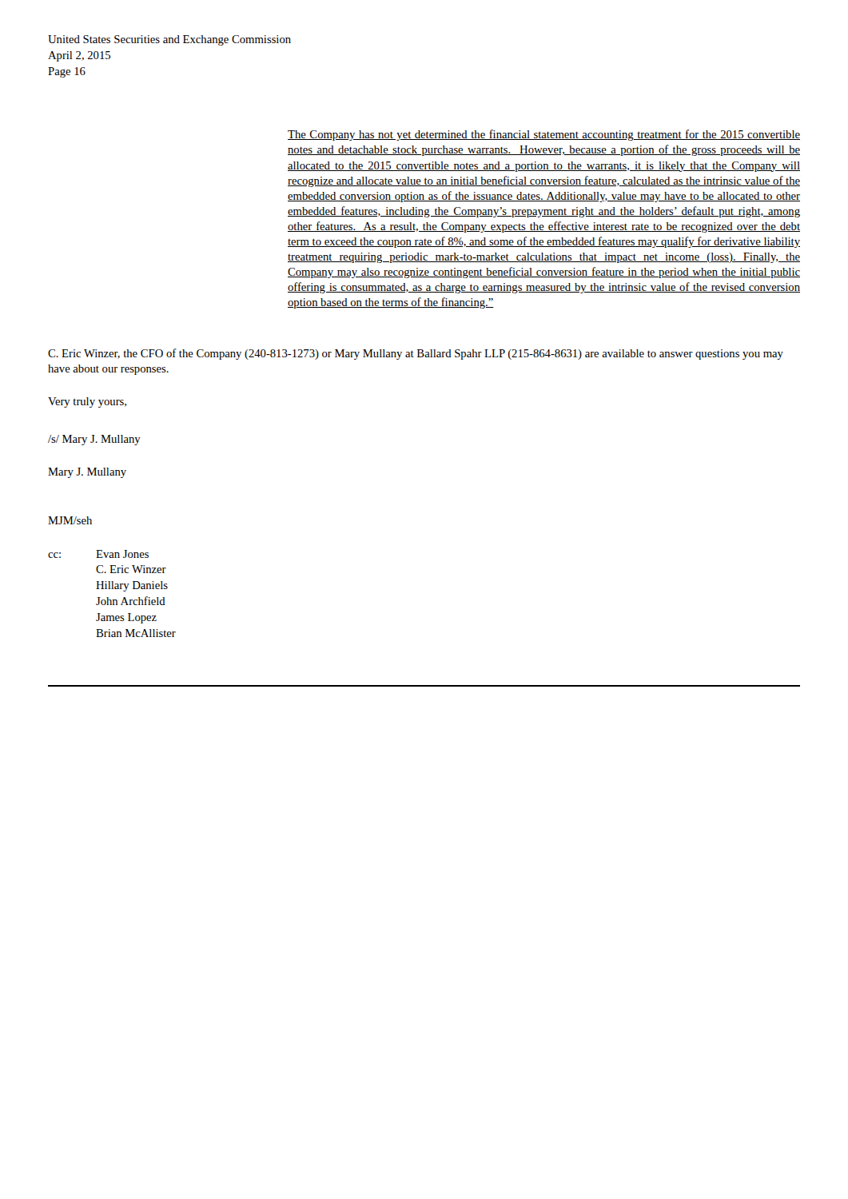United States Securities and Exchange Commission
April 2, 2015
Page 16
The Company has not yet determined the financial statement accounting treatment for the 2015 convertible notes and detachable stock purchase warrants. However, because a portion of the gross proceeds will be allocated to the 2015 convertible notes and a portion to the warrants, it is likely that the Company will recognize and allocate value to an initial beneficial conversion feature, calculated as the intrinsic value of the embedded conversion option as of the issuance dates. Additionally, value may have to be allocated to other embedded features, including the Company’s prepayment right and the holders’ default put right, among other features. As a result, the Company expects the effective interest rate to be recognized over the debt term to exceed the coupon rate of 8%, and some of the embedded features may qualify for derivative liability treatment requiring periodic mark-to-market calculations that impact net income (loss). Finally, the Company may also recognize contingent beneficial conversion feature in the period when the initial public offering is consummated, as a charge to earnings measured by the intrinsic value of the revised conversion option based on the terms of the financing.”
C. Eric Winzer, the CFO of the Company (240-813-1273) or Mary Mullany at Ballard Spahr LLP (215-864-8631) are available to answer questions you may have about our responses.
Very truly yours,
/s/ Mary J. Mullany
Mary J. Mullany
MJM/seh
| cc: | Evan Jones |
| | C. Eric Winzer |
| | Hillary Daniels |
| | John Archfield |
| | James Lopez |
| | Brian McAllister |